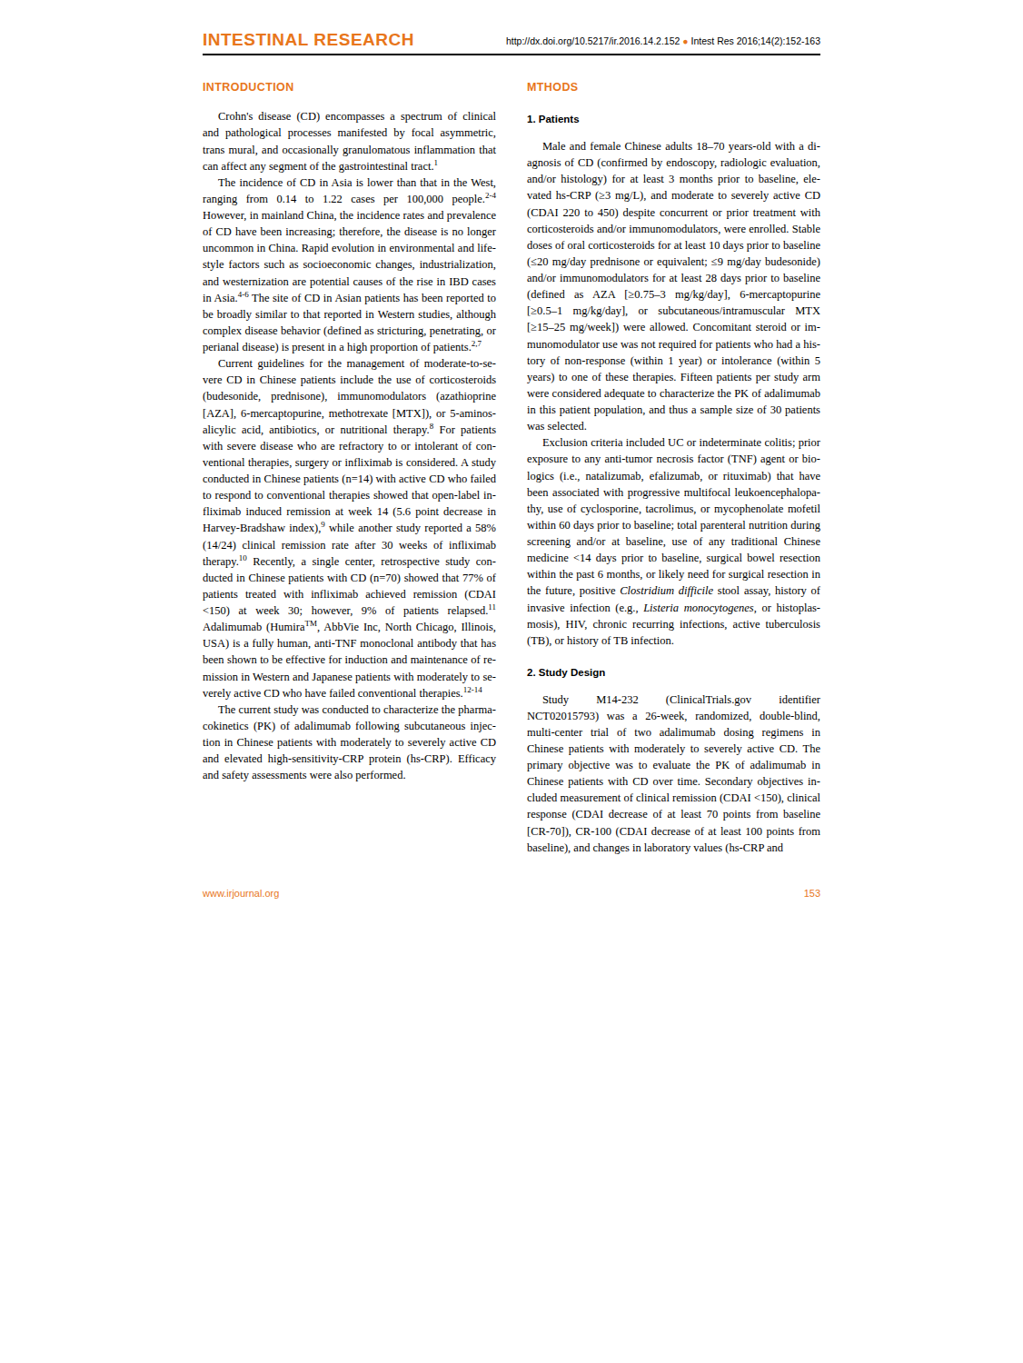INTESTINAL RESEARCH
http://dx.doi.org/10.5217/ir.2016.14.2.152 ● Intest Res 2016;14(2):152-163
INTRODUCTION
Crohn's disease (CD) encompasses a spectrum of clinical and pathological processes manifested by focal asymmetric, trans mural, and occasionally granulomatous inflammation that can affect any segment of the gastrointestinal tract.1
The incidence of CD in Asia is lower than that in the West, ranging from 0.14 to 1.22 cases per 100,000 people.2-4 However, in mainland China, the incidence rates and prevalence of CD have been increasing; therefore, the disease is no longer uncommon in China. Rapid evolution in environmental and lifestyle factors such as socioeconomic changes, industrialization, and westernization are potential causes of the rise in IBD cases in Asia.4-6 The site of CD in Asian patients has been reported to be broadly similar to that reported in Western studies, although complex disease behavior (defined as stricturing, penetrating, or perianal disease) is present in a high proportion of patients.2,7
Current guidelines for the management of moderate-to-severe CD in Chinese patients include the use of corticosteroids (budesonide, prednisone), immunomodulators (azathioprine [AZA], 6-mercaptopurine, methotrexate [MTX]), or 5-aminosalicylic acid, antibiotics, or nutritional therapy.8 For patients with severe disease who are refractory to or intolerant of conventional therapies, surgery or infliximab is considered. A study conducted in Chinese patients (n=14) with active CD who failed to respond to conventional therapies showed that open-label infliximab induced remission at week 14 (5.6 point decrease in Harvey-Bradshaw index),9 while another study reported a 58% (14/24) clinical remission rate after 30 weeks of infliximab therapy.10 Recently, a single center, retrospective study conducted in Chinese patients with CD (n=70) showed that 77% of patients treated with infliximab achieved remission (CDAI <150) at week 30; however, 9% of patients relapsed.11 Adalimumab (HumiraTM, AbbVie Inc, North Chicago, Illinois, USA) is a fully human, anti-TNF monoclonal antibody that has been shown to be effective for induction and maintenance of remission in Western and Japanese patients with moderately to severely active CD who have failed conventional therapies.12-14
The current study was conducted to characterize the pharmacokinetics (PK) of adalimumab following subcutaneous injection in Chinese patients with moderately to severely active CD and elevated high-sensitivity-CRP protein (hs-CRP). Efficacy and safety assessments were also performed.
MTHODS
1. Patients
Male and female Chinese adults 18–70 years-old with a diagnosis of CD (confirmed by endoscopy, radiologic evaluation, and/or histology) for at least 3 months prior to baseline, elevated hs-CRP (≥3 mg/L), and moderate to severely active CD (CDAI 220 to 450) despite concurrent or prior treatment with corticosteroids and/or immunomodulators, were enrolled. Stable doses of oral corticosteroids for at least 10 days prior to baseline (≤20 mg/day prednisone or equivalent; ≤9 mg/day budesonide) and/or immunomodulators for at least 28 days prior to baseline (defined as AZA [≥0.75–3 mg/kg/day], 6-mercaptopurine [≥0.5–1 mg/kg/day], or subcutaneous/intramuscular MTX [≥15–25 mg/week]) were allowed. Concomitant steroid or immunomodulator use was not required for patients who had a history of non-response (within 1 year) or intolerance (within 5 years) to one of these therapies. Fifteen patients per study arm were considered adequate to characterize the PK of adalimumab in this patient population, and thus a sample size of 30 patients was selected.
Exclusion criteria included UC or indeterminate colitis; prior exposure to any anti-tumor necrosis factor (TNF) agent or biologics (i.e., natalizumab, efalizumab, or rituximab) that have been associated with progressive multifocal leukoencephalopathy, use of cyclosporine, tacrolimus, or mycophenolate mofetil within 60 days prior to baseline; total parenteral nutrition during screening and/or at baseline, use of any traditional Chinese medicine <14 days prior to baseline, surgical bowel resection within the past 6 months, or likely need for surgical resection in the future, positive Clostridium difficile stool assay, history of invasive infection (e.g., Listeria monocytogenes, or histoplasmosis), HIV, chronic recurring infections, active tuberculosis (TB), or history of TB infection.
2. Study Design
Study M14-232 (ClinicalTrials.gov identifier NCT02015793) was a 26-week, randomized, double-blind, multi-center trial of two adalimumab dosing regimens in Chinese patients with moderately to severely active CD. The primary objective was to evaluate the PK of adalimumab in Chinese patients with CD over time. Secondary objectives included measurement of clinical remission (CDAI <150), clinical response (CDAI decrease of at least 70 points from baseline [CR-70]), CR-100 (CDAI decrease of at least 100 points from baseline), and changes in laboratory values (hs-CRP and
www.irjournal.org
153